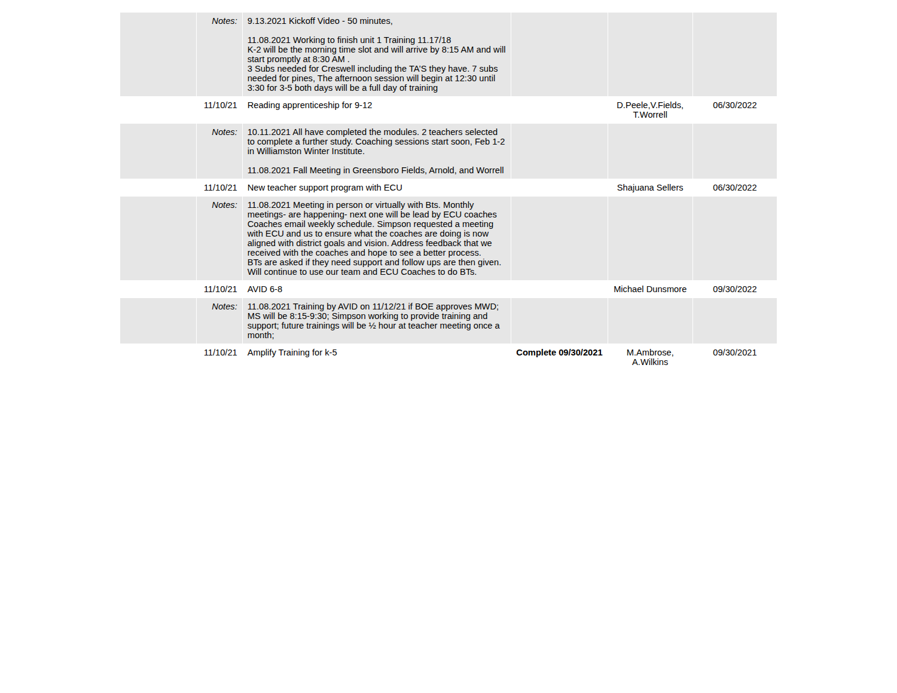| | Notes: | 9.13.2021 Kickoff Video - 50 minutes, 11.08.2021 Working to finish unit 1 Training 11.17/18 K-2 will be the morning time slot and will arrive by 8:15 AM and will start promptly at 8:30 AM . 3 Subs needed for Creswell including the TA’S they have. 7 subs needed for pines, The afternoon session will begin at 12:30 until 3:30 for 3-5 both days will be a full day of training | | | |
| | 11/10/21 | Reading apprenticeship for 9-12 | | D.Peele,V.Fields, T.Worrell | 06/30/2022 |
| | Notes: | 10.11.2021 All have completed the modules. 2 teachers selected to complete a further study. Coaching sessions start soon, Feb 1-2 in Williamston Winter Institute. 11.08.2021 Fall Meeting in Greensboro Fields, Arnold, and Worrell | | | |
| | 11/10/21 | New teacher support program with ECU | | Shajuana Sellers | 06/30/2022 |
| | Notes: | 11.08.2021 Meeting in person or virtually with Bts. Monthly meetings- are happening- next one will be lead by ECU coaches Coaches email weekly schedule. Simpson requested a meeting with ECU and us to ensure what the coaches are doing is now aligned with district goals and vision. Address feedback that we received with the coaches and hope to see a better process. BTs are asked if they need support and follow ups are then given. Will continue to use our team and ECU Coaches to do BTs. | | | |
| | 11/10/21 | AVID 6-8 | | Michael Dunsmore | 09/30/2022 |
| | Notes: | 11.08.2021 Training by AVID on 11/12/21 if BOE approves MWD; MS will be 8:15-9:30; Simpson working to provide training and support; future trainings will be ½ hour at teacher meeting once a month; | | | |
| | 11/10/21 | Amplify Training for k-5 | Complete 09/30/2021 | M.Ambrose, A.Wilkins | 09/30/2021 |